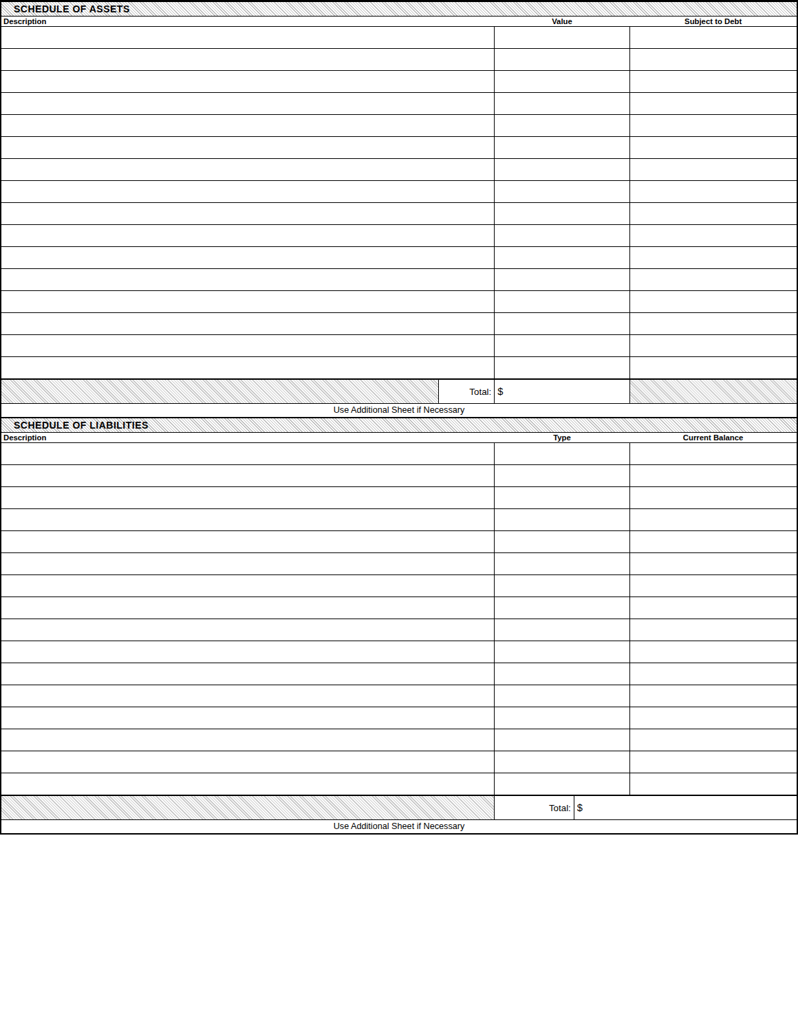SCHEDULE OF ASSETS
| Description | Value | Subject to Debt |
| | Total: | $ | |
Use Additional Sheet if Necessary
SCHEDULE OF LIABILITIES
| Description | Type | Current Balance |
| | Total: | $ |
Use Additional Sheet if Necessary